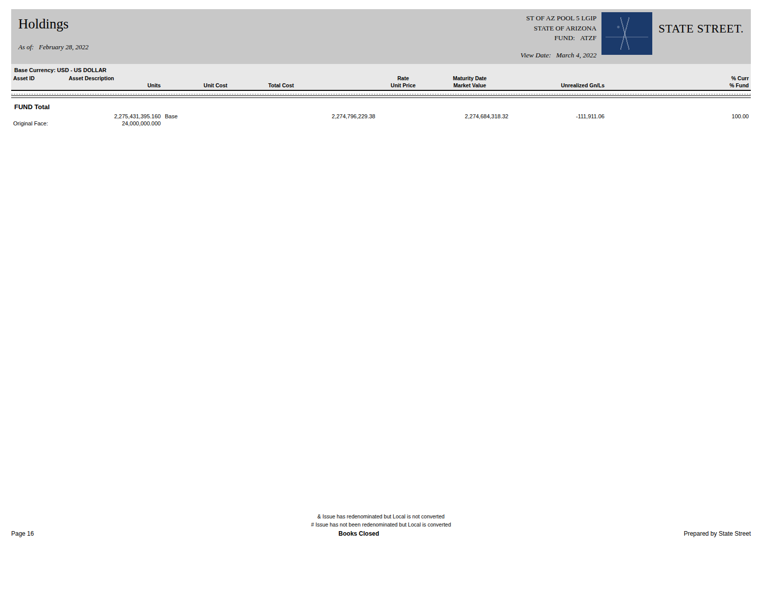Holdings
As of: February 28, 2022
ST OF AZ POOL 5 LGIP
STATE OF ARIZONA
FUND: ATZF
View Date: March 4, 2022
STATE STREET.
Base Currency: USD - US DOLLAR
| Asset ID | Asset Description | | | Rate | Maturity Date | | | % Curr |
| --- | --- | --- | --- | --- | --- | --- | --- | --- |
| | Units | Unit Cost | Total Cost | | Unit Price | Market Value | Unrealized Gn/Ls | | % Fund |
FUND Total
| | 2,275,431,395.160 | Base | | 2,274,796,229.38 | | 2,274,684,318.32 | -111,911.06 | | 100.00 |
| Original Face: | 24,000,000.000 | | | | | | | | |
& Issue has redenominated but Local is not converted
# Issue has not been redenominated but Local is converted
Page 16
Books Closed
Prepared by State Street